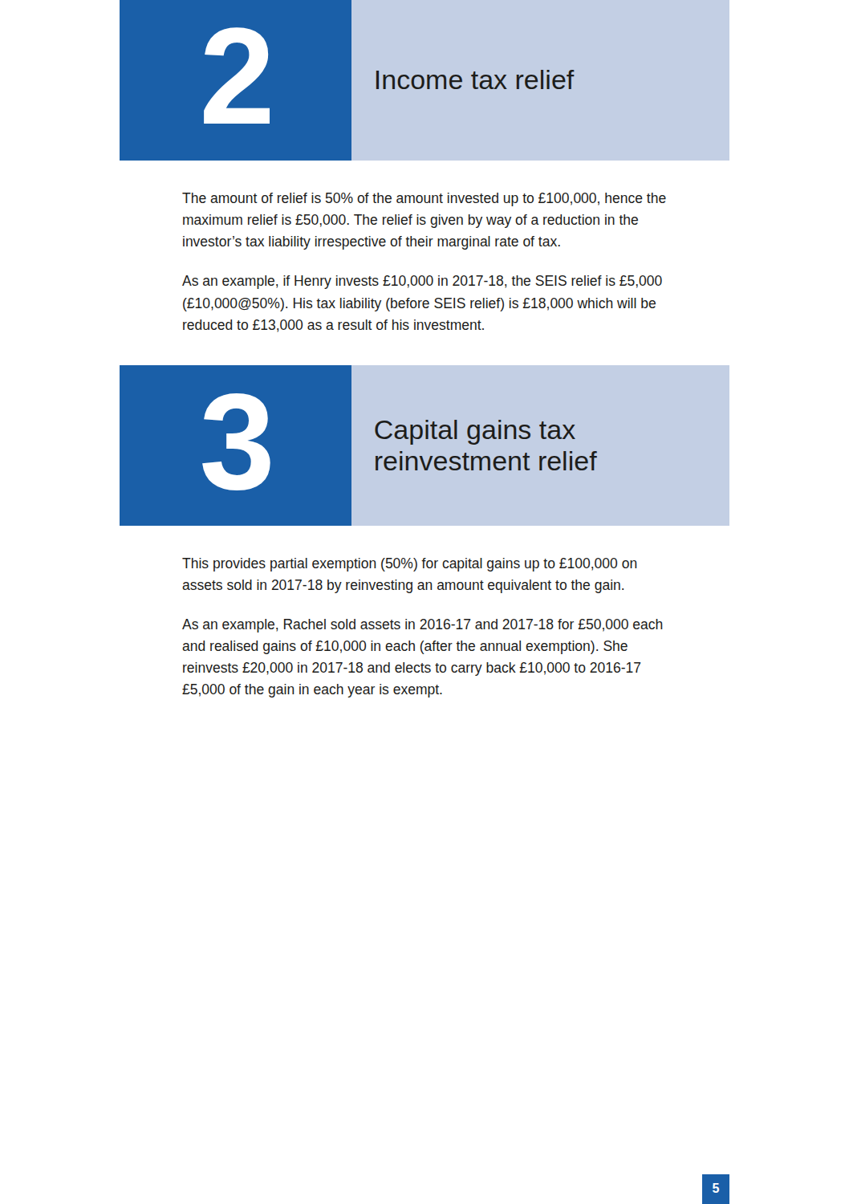2
Income tax relief
The amount of relief is 50% of the amount invested up to £100,000, hence the maximum relief is £50,000. The relief is given by way of a reduction in the investor’s tax liability irrespective of their marginal rate of tax.
As an example, if Henry invests £10,000 in 2017-18, the SEIS relief is £5,000 (£10,000@50%). His tax liability (before SEIS relief) is £18,000 which will be reduced to £13,000 as a result of his investment.
3
Capital gains tax
reinvestment relief
This provides partial exemption (50%) for capital gains up to £100,000 on assets sold in 2017-18 by reinvesting an amount equivalent to the gain.
As an example, Rachel sold assets in 2016-17 and 2017-18 for £50,000 each and realised gains of £10,000 in each (after the annual exemption). She reinvests £20,000 in 2017-18 and elects to carry back £10,000 to 2016-17 £5,000 of the gain in each year is exempt.
5